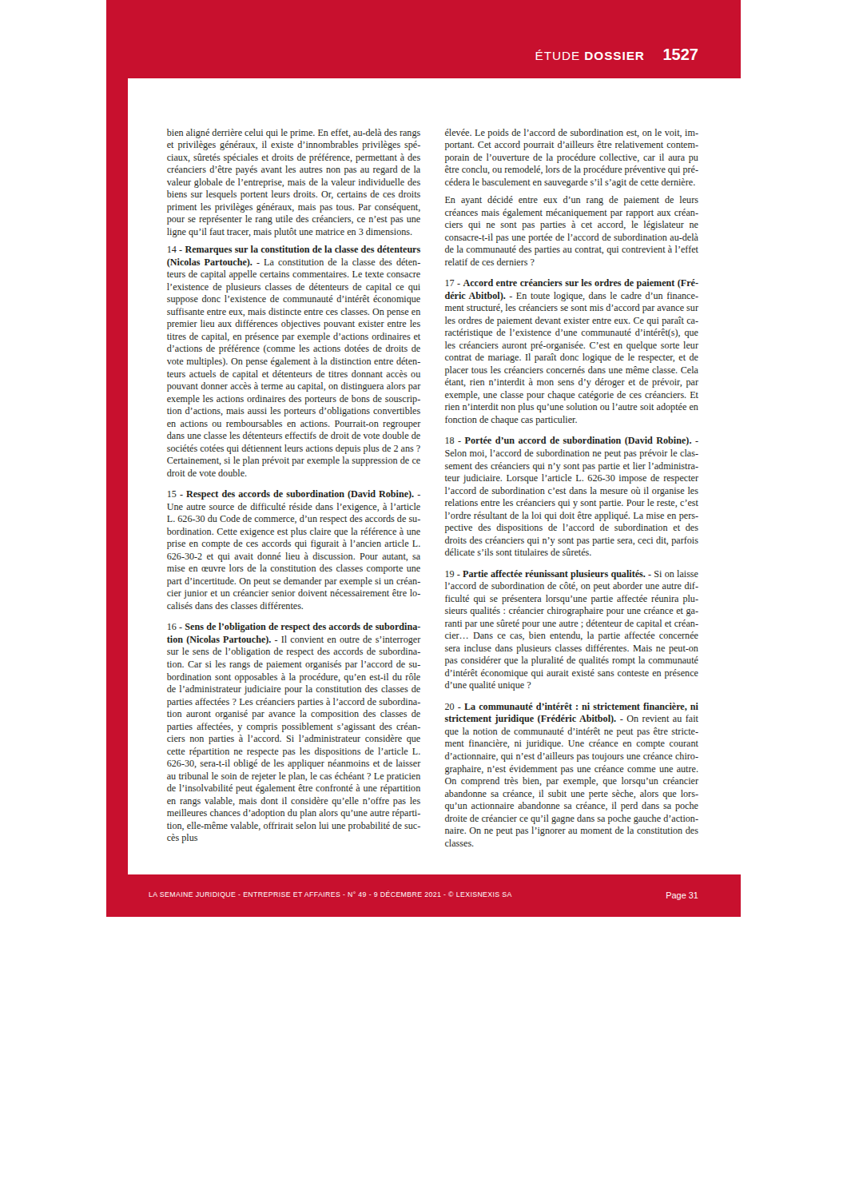ÉTUDE DOSSIER 1527
bien aligné derrière celui qui le prime. En effet, au-delà des rangs et privilèges généraux, il existe d’innombrables privilèges spéciaux, sûretés spéciales et droits de préférence, permettant à des créanciers d’être payés avant les autres non pas au regard de la valeur globale de l’entreprise, mais de la valeur individuelle des biens sur lesquels portent leurs droits. Or, certains de ces droits priment les privilèges généraux, mais pas tous. Par conséquent, pour se représenter le rang utile des créanciers, ce n’est pas une ligne qu’il faut tracer, mais plutôt une matrice en 3 dimensions.
14 - Remarques sur la constitution de la classe des détenteurs (Nicolas Partouche). - La constitution de la classe des détenteurs de capital appelle certains commentaires. Le texte consacre l’existence de plusieurs classes de détenteurs de capital ce qui suppose donc l’existence de communauté d’intérêt économique suffisante entre eux, mais distincte entre ces classes. On pense en premier lieu aux différences objectives pouvant exister entre les titres de capital, en présence par exemple d’actions ordinaires et d’actions de préférence (comme les actions dotées de droits de vote multiples). On pense également à la distinction entre détenteurs actuels de capital et détenteurs de titres donnant accès ou pouvant donner accès à terme au capital, on distinguera alors par exemple les actions ordinaires des porteurs de bons de souscription d’actions, mais aussi les porteurs d’obligations convertibles en actions ou remboursables en actions. Pourrait-on regrouper dans une classe les détenteurs effectifs de droit de vote double de sociétés cotées qui détiennent leurs actions depuis plus de 2 ans ? Certainement, si le plan prévoit par exemple la suppression de ce droit de vote double.
15 - Respect des accords de subordination (David Robine). - Une autre source de difficulté réside dans l’exigence, à l’article L. 626-30 du Code de commerce, d’un respect des accords de subordination. Cette exigence est plus claire que la référence à une prise en compte de ces accords qui figurait à l’ancien article L. 626-30-2 et qui avait donné lieu à discussion. Pour autant, sa mise en œuvre lors de la constitution des classes comporte une part d’incertitude. On peut se demander par exemple si un créancier junior et un créancier senior doivent nécessairement être localisés dans des classes différentes.
16 - Sens de l’obligation de respect des accords de subordination (Nicolas Partouche). - Il convient en outre de s’interroger sur le sens de l’obligation de respect des accords de subordination. Car si les rangs de paiement organisés par l’accord de subordination sont opposables à la procédure, qu’en est-il du rôle de l’administrateur judiciaire pour la constitution des classes de parties affectées ? Les créanciers parties à l’accord de subordination auront organisé par avance la composition des classes de parties affectées, y compris possiblement s’agissant des créanciers non parties à l’accord. Si l’administrateur considère que cette répartition ne respecte pas les dispositions de l’article L. 626-30, sera-t-il obligé de les appliquer néanmoins et de laisser au tribunal le soin de rejeter le plan, le cas échéant ? Le praticien de l’insolvabilité peut également être confronté à une répartition en rangs valable, mais dont il considère qu’elle n’offre pas les meilleures chances d’adoption du plan alors qu’une autre répartition, elle-même valable, offrirait selon lui une probabilité de succès plus
élevée. Le poids de l’accord de subordination est, on le voit, important. Cet accord pourrait d’ailleurs être relativement contemporain de l’ouverture de la procédure collective, car il aura pu être conclu, ou remodelé, lors de la procédure préventive qui précédera le basculement en sauvegarde s’il s’agit de cette dernière.
En ayant décidé entre eux d’un rang de paiement de leurs créances mais également mécaniquement par rapport aux créanciers qui ne sont pas parties à cet accord, le législateur ne consacre-t-il pas une portée de l’accord de subordination au-delà de la communauté des parties au contrat, qui contrevient à l’effet relatif de ces derniers ?
17 - Accord entre créanciers sur les ordres de paiement (Frédéric Abitbol). - En toute logique, dans le cadre d’un financement structuré, les créanciers se sont mis d’accord par avance sur les ordres de paiement devant exister entre eux. Ce qui paraît caractéristique de l’existence d’une communauté d’intérêt(s), que les créanciers auront pré-organisée. C’est en quelque sorte leur contrat de mariage. Il paraît donc logique de le respecter, et de placer tous les créanciers concernés dans une même classe. Cela étant, rien n’interdit à mon sens d’y déroger et de prévoir, par exemple, une classe pour chaque catégorie de ces créanciers. Et rien n’interdit non plus qu’une solution ou l’autre soit adoptée en fonction de chaque cas particulier.
18 - Portée d’un accord de subordination (David Robine). - Selon moi, l’accord de subordination ne peut pas prévoir le classement des créanciers qui n’y sont pas partie et lier l’administrateur judiciaire. Lorsque l’article L. 626-30 impose de respecter l’accord de subordination c’est dans la mesure où il organise les relations entre les créanciers qui y sont partie. Pour le reste, c’est l’ordre résultant de la loi qui doit être appliqué. La mise en perspective des dispositions de l’accord de subordination et des droits des créanciers qui n’y sont pas partie sera, ceci dit, parfois délicate s’ils sont titulaires de sûretés.
19 - Partie affectée réunissant plusieurs qualités. - Si on laisse l’accord de subordination de côté, on peut aborder une autre difficulté qui se présentera lorsqu’une partie affectée réunira plusieurs qualités : créancier chirographaire pour une créance et garanti par une sûreté pour une autre ; détenteur de capital et créancier… Dans ce cas, bien entendu, la partie affectée concernée sera incluse dans plusieurs classes différentes. Mais ne peut-on pas considérer que la pluralité de qualités rompt la communauté d’intérêt économique qui aurait existé sans conteste en présence d’une qualité unique ?
20 - La communauté d’intérêt : ni strictement financière, ni strictement juridique (Frédéric Abitbol). - On revient au fait que la notion de communauté d’intérêt ne peut pas être strictement financière, ni juridique. Une créance en compte courant d’actionnaire, qui n’est d’ailleurs pas toujours une créance chirographaire, n’est évidemment pas une créance comme une autre. On comprend très bien, par exemple, que lorsqu’un créancier abandonne sa créance, il subit une perte sèche, alors que lorsqu’un actionnaire abandonne sa créance, il perd dans sa poche droite de créancier ce qu’il gagne dans sa poche gauche d’actionnaire. On ne peut pas l’ignorer au moment de la constitution des classes.
LA SEMAINE JURIDIQUE - ENTREPRISE ET AFFAIRES - N° 49 - 9 DÉCEMBRE 2021 - © LEXISNEXIS SA
Page 31